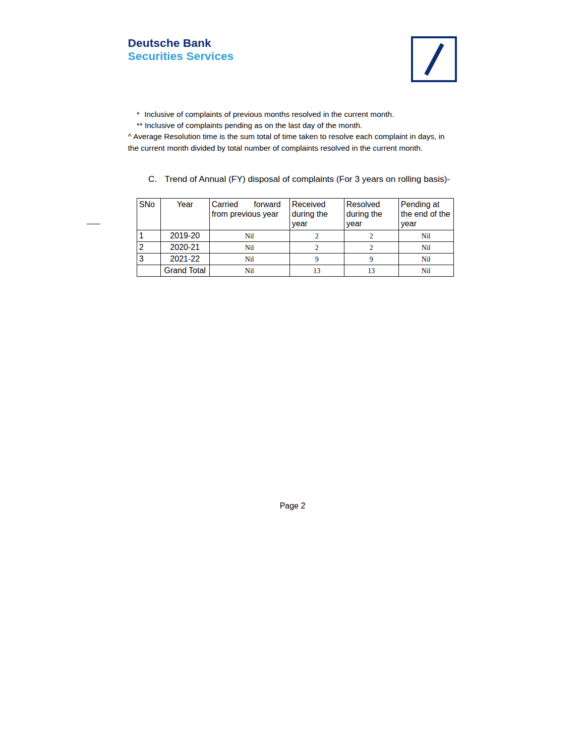Deutsche Bank
Securities Services
*Inclusive of complaints of previous months resolved in the current month. ** Inclusive of complaints pending as on the last day of the month. ^ Average Resolution time is the sum total of time taken to resolve each complaint in days, in the current month divided by total number of complaints resolved in the current month.
C. Trend of Annual (FY) disposal of complaints (For 3 years on rolling basis)-
| SNo | Year | Carried forward from previous year | Received during the year | Resolved during the year | Pending at the end of the year |
| --- | --- | --- | --- | --- | --- |
| 1 | 2019-20 | Nil | 2 | 2 | Nil |
| 2 | 2020-21 | Nil | 2 | 2 | Nil |
| 3 | 2021-22 | Nil | 9 | 9 | Nil |
| | Grand Total | Nil | 13 | 13 | Nil |
Page 2